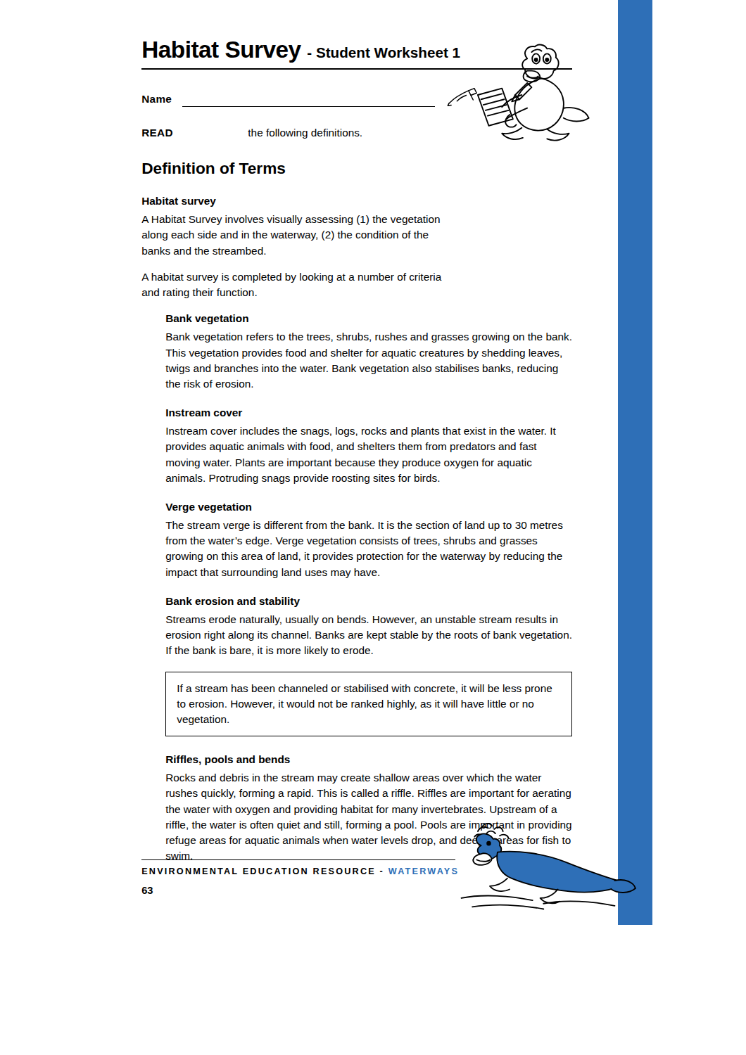Habitat Survey - Student Worksheet 1
Name
READ the following definitions.
Definition of Terms
Habitat survey
A Habitat Survey involves visually assessing (1) the vegetation along each side and in the waterway, (2) the condition of the banks and the streambed.
A habitat survey is completed by looking at a number of criteria and rating their function.
Bank vegetation
Bank vegetation refers to the trees, shrubs, rushes and grasses growing on the bank. This vegetation provides food and shelter for aquatic creatures by shedding leaves, twigs and branches into the water. Bank vegetation also stabilises banks, reducing the risk of erosion.
Instream cover
Instream cover includes the snags, logs, rocks and plants that exist in the water. It provides aquatic animals with food, and shelters them from predators and fast moving water. Plants are important because they produce oxygen for aquatic animals. Protruding snags provide roosting sites for birds.
Verge vegetation
The stream verge is different from the bank. It is the section of land up to 30 metres from the water’s edge. Verge vegetation consists of trees, shrubs and grasses growing on this area of land, it provides protection for the waterway by reducing the impact that surrounding land uses may have.
Bank erosion and stability
Streams erode naturally, usually on bends. However, an unstable stream results in erosion right along its channel. Banks are kept stable by the roots of bank vegetation. If the bank is bare, it is more likely to erode.
If a stream has been channeled or stabilised with concrete, it will be less prone to erosion. However, it would not be ranked highly, as it will have little or no vegetation.
Riffles, pools and bends
Rocks and debris in the stream may create shallow areas over which the water rushes quickly, forming a rapid. This is called a riffle. Riffles are important for aerating the water with oxygen and providing habitat for many invertebrates. Upstream of a riffle, the water is often quiet and still, forming a pool. Pools are important in providing refuge areas for aquatic animals when water levels drop, and deeper areas for fish to swim.
ENVIRONMENTAL EDUCATION RESOURCE - WATERWAYS
63